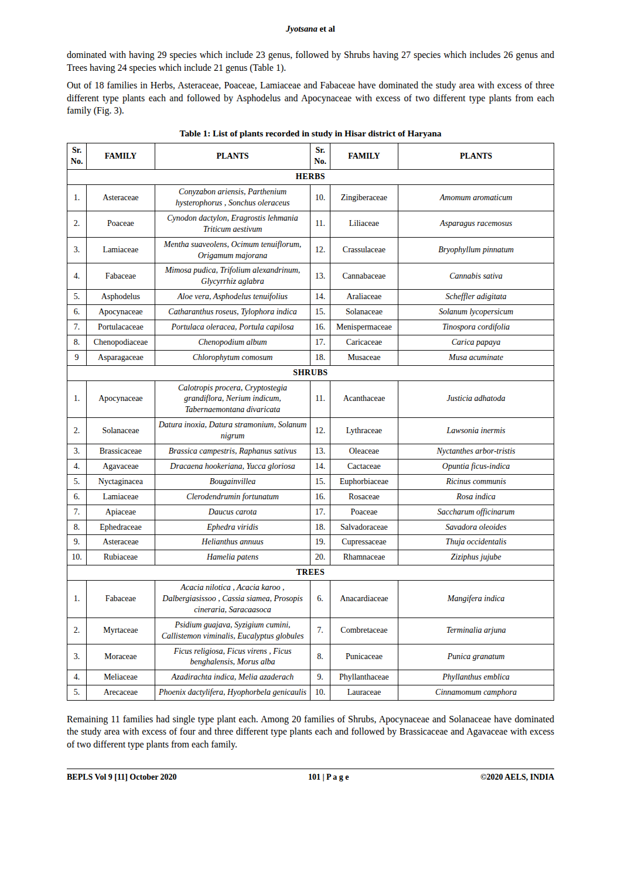Jyotsana et al
dominated with having 29 species which include 23 genus, followed by Shrubs having 27 species which includes 26 genus and Trees having 24 species which include 21 genus (Table 1).
Out of 18 families in Herbs, Asteraceae, Poaceae, Lamiaceae and Fabaceae have dominated the study area with excess of three different type plants each and followed by Asphodelus and Apocynaceae with excess of two different type plants from each family (Fig. 3).
Table 1: List of plants recorded in study in Hisar district of Haryana
| Sr. No. | FAMILY | PLANTS | Sr. No. | FAMILY | PLANTS |
| --- | --- | --- | --- | --- | --- |
| HERBS |
| 1. | Asteraceae | Conyzabon ariensis, Parthenium hysterophorus , Sonchus oleraceus | 10. | Zingiberaceae | Amomum aromaticum |
| 2. | Poaceae | Cynodon dactylon, Eragrostis lehmania Triticum aestivum | 11. | Liliaceae | Asparagus racemosus |
| 3. | Lamiaceae | Mentha suaveolens, Ocimum tenuiflorum, Origamum majorana | 12. | Crassulaceae | Bryophyllum pinnatum |
| 4. | Fabaceae | Mimosa pudica, Trifolium alexandrinum, Glycyrrhiz aglabra | 13. | Cannabaceae | Cannabis sativa |
| 5. | Asphodelus | Aloe vera, Asphodelus tenuifolius | 14. | Araliaceae | Scheffler adigitata |
| 6. | Apocynaceae | Catharanthus roseus, Tylophora indica | 15. | Solanaceae | Solanum lycopersicum |
| 7. | Portulacaceae | Portulaca oleracea, Portula capilosa | 16. | Menispermaceae | Tinospora cordifolia |
| 8. | Chenopodiaceae | Chenopodium album | 17. | Caricaceae | Carica papaya |
| 9 | Asparagaceae | Chlorophytum comosum | 18. | Musaceae | Musa acuminate |
| SHRUBS |
| 1. | Apocynaceae | Calotropis procera, Cryptostegia grandiflora, Nerium indicum, Tabernaemontana divaricata | 11. | Acanthaceae | Justicia adhatoda |
| 2. | Solanaceae | Datura inoxia, Datura stramonium, Solanum nigrum | 12. | Lythraceae | Lawsonia inermis |
| 3. | Brassicaceae | Brassica campestris, Raphanus sativus | 13. | Oleaceae | Nyctanthes arbor-tristis |
| 4. | Agavaceae | Dracaena hookeriana, Yucca gloriosa | 14. | Cactaceae | Opuntia ficus-indica |
| 5. | Nyctaginacea | Bougainvillea | 15. | Euphorbiaceae | Ricinus communis |
| 6. | Lamiaceae | Clerodendrumin fortunatum | 16. | Rosaceae | Rosa indica |
| 7. | Apiaceae | Daucus carota | 17. | Poaceae | Saccharum officinarum |
| 8. | Ephedraceae | Ephedra viridis | 18. | Salvadoraceae | Savadora oleoides |
| 9. | Asteraceae | Helianthus annuus | 19. | Cupressaceae | Thuja occidentalis |
| 10. | Rubiaceae | Hamelia patens | 20. | Rhamnaceae | Ziziphus jujube |
| TREES |
| 1. | Fabaceae | Acacia nilotica , Acacia karoo , Dalbergiasissoo , Cassia siamea, Prosopis cineraria, Saracaasoca | 6. | Anacardiaceae | Mangifera indica |
| 2. | Myrtaceae | Psidium guajava, Syzigium cumini, Callistemon viminalis, Eucalyptus globules | 7. | Combretaceae | Terminalia arjuna |
| 3. | Moraceae | Ficus religiosa, Ficus virens , Ficus benghalensis, Morus alba | 8. | Punicaceae | Punica granatum |
| 4. | Meliaceae | Azadirachta indica, Melia azaderach | 9. | Phyllanthaceae | Phyllanthus emblica |
| 5. | Arecaceae | Phoenix dactylifera, Hyophorbela genicaulis | 10. | Lauraceae | Cinnamomum camphora |
Remaining 11 families had single type plant each. Among 20 families of Shrubs, Apocynaceae and Solanaceae have dominated the study area with excess of four and three different type plants each and followed by Brassicaceae and Agavaceae with excess of two different type plants from each family.
BEPLS Vol 9 [11] October 2020
101 | P a g e
©2020 AELS, INDIA